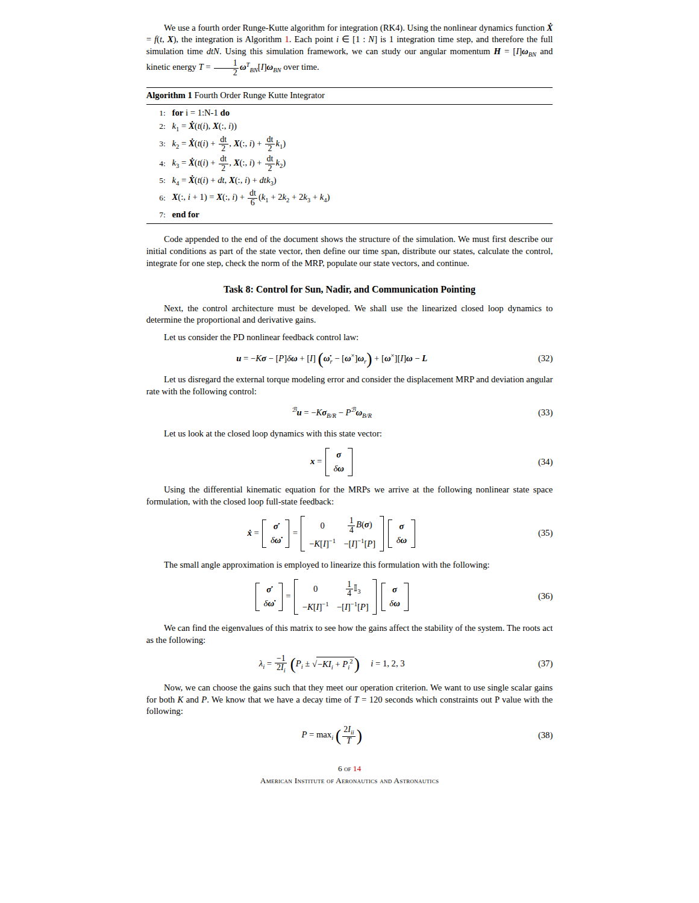We use a fourth order Runge-Kutte algorithm for integration (RK4). Using the nonlinear dynamics function Ẋ = f(t, X), the integration is Algorithm 1. Each point i ∈ [1 : N] is 1 integration time step, and therefore the full simulation time dtN. Using this simulation framework, we can study our angular momentum H = [I]ωBN and kinetic energy T = 12 ωTBN[I]ωBN over time.
Algorithm 1 Fourth Order Runge Kutte Integrator
| 1: | for i = 1:N-1 do |
| 2: | k 1 = Ẋ ( t ( i ), X (:, i )) |
| 3: | k 2 = Ẋ ( t ( i ) + dt 2 , X (:, i ) + dt 2 k 1 ) |
| 4: | k 3 = Ẋ ( t ( i ) + dt 2 , X (:, i ) + dt 2 k 2 ) |
| 5: | k 4 = Ẋ ( t ( i ) + dt , X (:, i ) + dtk 3 ) |
| 6: | X (:, i + 1) = X (:, i ) + dt 6 ( k 1 + 2 k 2 + 2 k 3 + k 4 ) |
| 7: | end for |
Code appended to the end of the document shows the structure of the simulation. We must first describe our initial conditions as part of the state vector, then define our time span, distribute our states, calculate the control, integrate for one step, check the norm of the MRP, populate our state vectors, and continue.
Task 8: Control for Sun, Nadir, and Communication Pointing
Next, the control architecture must be developed. We shall use the linearized closed loop dynamics to determine the proportional and derivative gains.
Let us consider the PD nonlinear feedback control law:
u = −Kσ − [P]δω + [I] (ω̇r − [ω×]ωr) + [ω×][I]ω − L
(32)
Let us disregard the external torque modeling error and consider the displacement MRP and deviation angular rate with the following control:
ℬu = −KσB/R − PℬωB/R
(33)
Let us look at the closed loop dynamics with this state vector:
x =
| σ |
| δ ω |
(34)
Using the differential kinematic equation for the MRPs we arrive at the following nonlinear state space formulation, with the closed loop full-state feedback:
ẋ =
| σ̇ |
| δ ω̇ |
=
| 0 | 1 4 B ( σ ) |
| − K [ I ] −1 | −[ I ] −1 [ P ] |
| σ |
| δ ω |
(35)
The small angle approximation is employed to linearize this formulation with the following:
| σ̇ |
| δ ω̇ |
=
| 0 | 1 4 𝕀 3 |
| − K [ I ] −1 | −[ I ] −1 [ P ] |
| σ |
| δ ω |
(36)
We can find the eigenvalues of this matrix to see how the gains affect the stability of the system. The roots act as the following:
λi = −12Ii (Pi ± √−KIi + Pi2) i = 1, 2, 3
(37)
Now, we can choose the gains such that they meet our operation criterion. We want to use single scalar gains for both K and P. We know that we have a decay time of T = 120 seconds which constraints out P value with the following:
P = maxi (2Iii T)
(38)
6 of 14
American Institute of Aeronautics and Astronautics